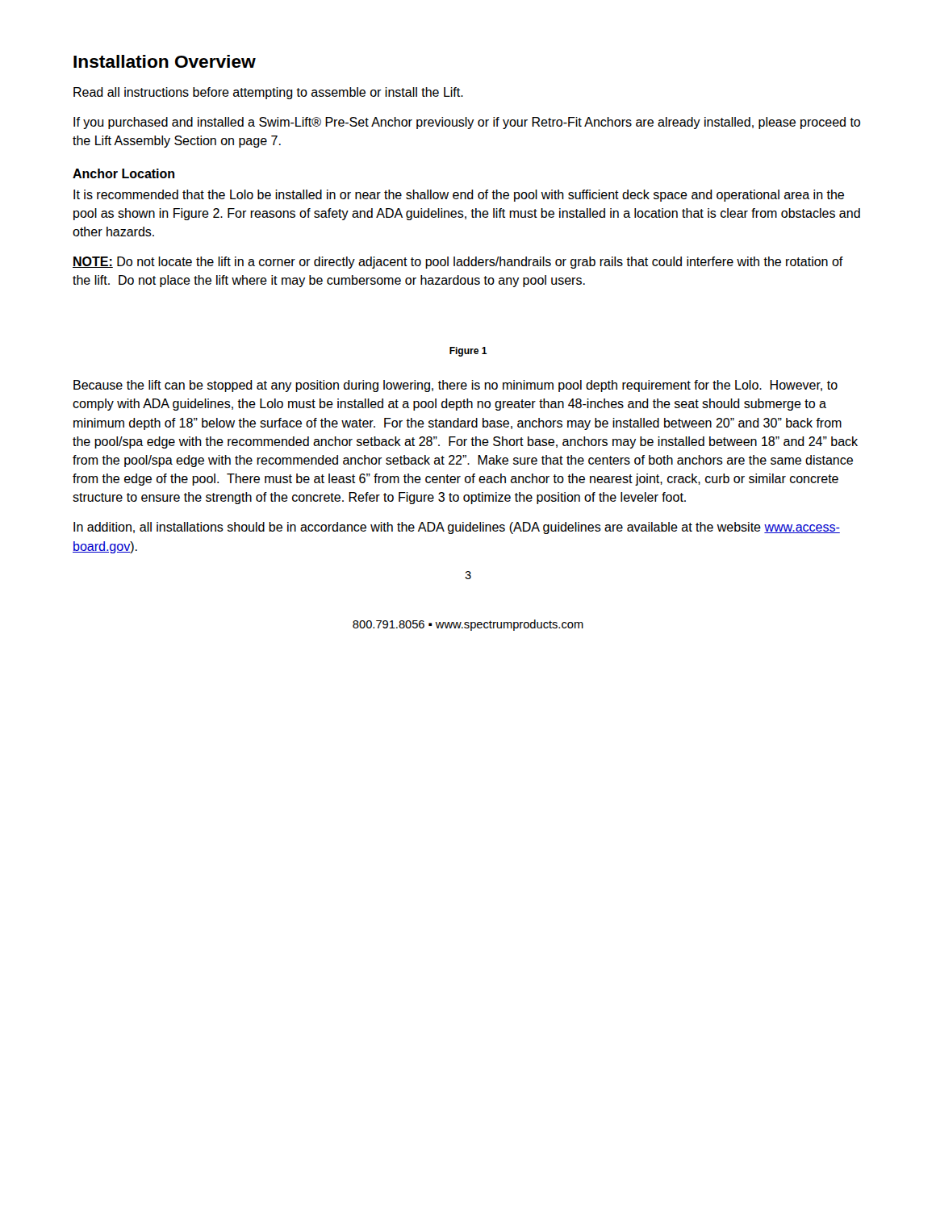Installation Overview
Read all instructions before attempting to assemble or install the Lift.
If you purchased and installed a Swim-Lift® Pre-Set Anchor previously or if your Retro-Fit Anchors are already installed, please proceed to the Lift Assembly Section on page 7.
Anchor Location
It is recommended that the Lolo be installed in or near the shallow end of the pool with sufficient deck space and operational area in the pool as shown in Figure 2. For reasons of safety and ADA guidelines, the lift must be installed in a location that is clear from obstacles and other hazards.
NOTE: Do not locate the lift in a corner or directly adjacent to pool ladders/handrails or grab rails that could interfere with the rotation of the lift. Do not place the lift where it may be cumbersome or hazardous to any pool users.
Figure 1
Because the lift can be stopped at any position during lowering, there is no minimum pool depth requirement for the Lolo. However, to comply with ADA guidelines, the Lolo must be installed at a pool depth no greater than 48-inches and the seat should submerge to a minimum depth of 18” below the surface of the water. For the standard base, anchors may be installed between 20” and 30” back from the pool/spa edge with the recommended anchor setback at 28”. For the Short base, anchors may be installed between 18” and 24” back from the pool/spa edge with the recommended anchor setback at 22”. Make sure that the centers of both anchors are the same distance from the edge of the pool. There must be at least 6” from the center of each anchor to the nearest joint, crack, curb or similar concrete structure to ensure the strength of the concrete. Refer to Figure 3 to optimize the position of the leveler foot.
In addition, all installations should be in accordance with the ADA guidelines (ADA guidelines are available at the website www.access-board.gov).
3
800.791.8056 ▪ www.spectrumproducts.com